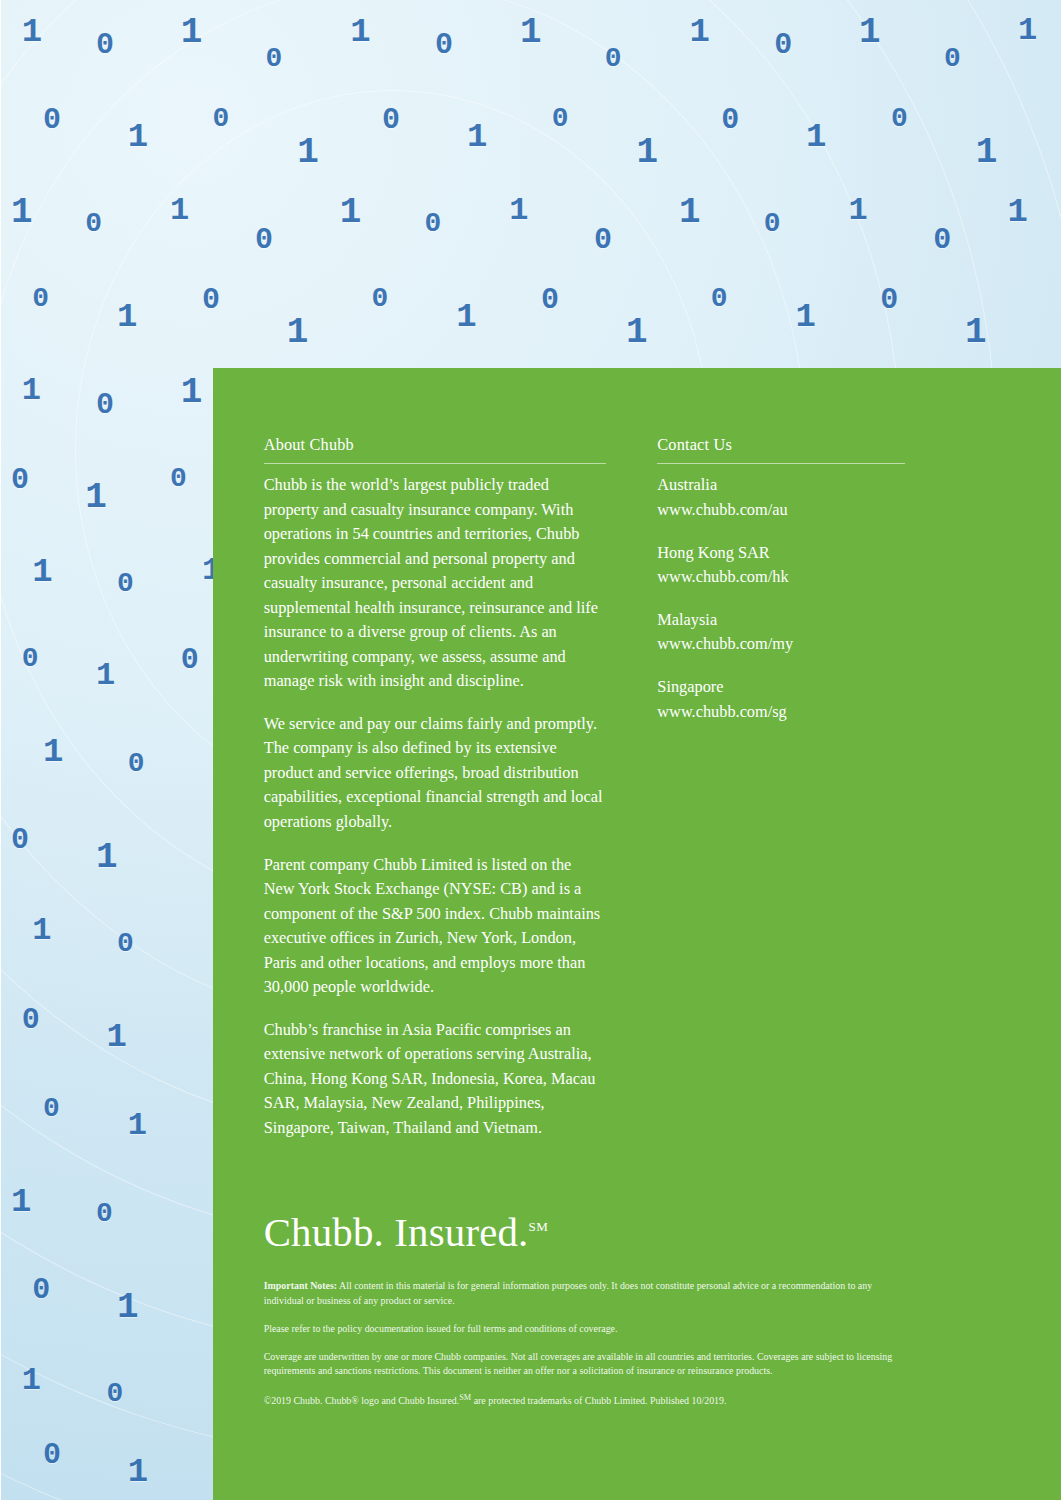1 0 1 0 1 0 1 0 1 0 1 0 1 0 1 0 1 0 1 0 1 0 1 0 1 1 0 1 0 1 0 1 0 1 0 1 0 1 0 1 0 1 0 1 0 1 0 1 0 1 1 0 1 0 1 0 1 0 1 0 1 0 0 1 0 1 0 1 0 1 0 1 0 1 1 0 1 0 1 0 1 0 1 0 1 0 0 1 0 1 0 0 1 1 0 0 1 0 1 1 0 0 1 1 0 0 1
About Chubb
Chubb is the world’s largest publicly traded property and casualty insurance company. With operations in 54 countries and territories, Chubb provides commercial and personal property and casualty insurance, personal accident and supplemental health insurance, reinsurance and life insurance to a diverse group of clients. As an underwriting company, we assess, assume and manage risk with insight and discipline.
We service and pay our claims fairly and promptly. The company is also defined by its extensive product and service offerings, broad distribution capabilities, exceptional financial strength and local operations globally.
Parent company Chubb Limited is listed on the New York Stock Exchange (NYSE: CB) and is a component of the S&P 500 index. Chubb maintains executive offices in Zurich, New York, London, Paris and other locations, and employs more than 30,000 people worldwide.
Chubb’s franchise in Asia Pacific comprises an extensive network of operations serving Australia, China, Hong Kong SAR, Indonesia, Korea, Macau SAR, Malaysia, New Zealand, Philippines, Singapore, Taiwan, Thailand and Vietnam.
Contact Us
Australia www.chubb.com/au
Hong Kong SAR www.chubb.com/hk
Malaysia www.chubb.com/my
Singapore www.chubb.com/sg
Chubb. Insured.SM
Important Notes: All content in this material is for general information purposes only. It does not constitute personal advice or a recommendation to any individual or business of any product or service.
Please refer to the policy documentation issued for full terms and conditions of coverage.
Coverage are underwritten by one or more Chubb companies. Not all coverages are available in all countries and territories. Coverages are subject to licensing requirements and sanctions restrictions. This document is neither an offer nor a solicitation of insurance or reinsurance products.
©2019 Chubb. Chubb® logo and Chubb Insured.SM are protected trademarks of Chubb Limited. Published 10/2019.